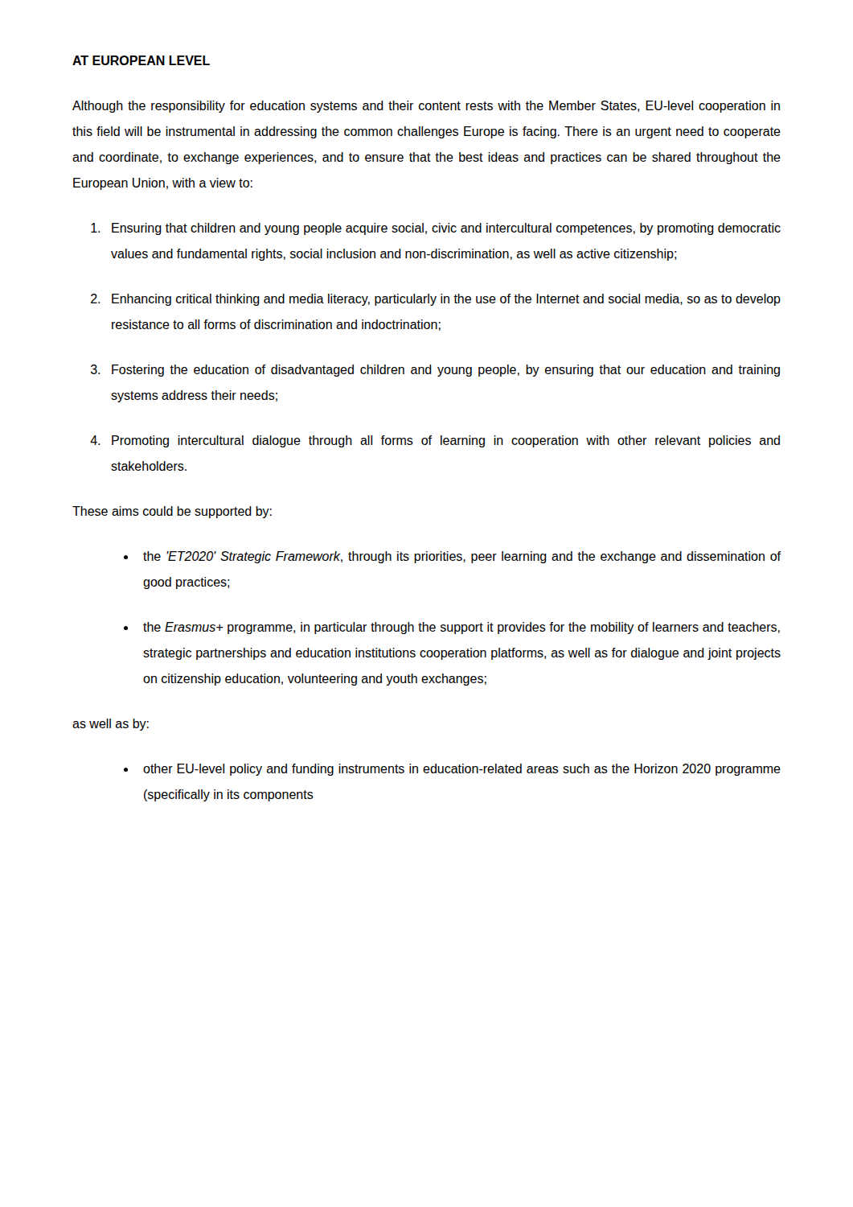At European Level
Although the responsibility for education systems and their content rests with the Member States, EU-level cooperation in this field will be instrumental in addressing the common challenges Europe is facing. There is an urgent need to cooperate and coordinate, to exchange experiences, and to ensure that the best ideas and practices can be shared throughout the European Union, with a view to:
Ensuring that children and young people acquire social, civic and intercultural competences, by promoting democratic values and fundamental rights, social inclusion and non-discrimination, as well as active citizenship;
Enhancing critical thinking and media literacy, particularly in the use of the Internet and social media, so as to develop resistance to all forms of discrimination and indoctrination;
Fostering the education of disadvantaged children and young people, by ensuring that our education and training systems address their needs;
Promoting intercultural dialogue through all forms of learning in cooperation with other relevant policies and stakeholders.
These aims could be supported by:
the 'ET2020' Strategic Framework, through its priorities, peer learning and the exchange and dissemination of good practices;
the Erasmus+ programme, in particular through the support it provides for the mobility of learners and teachers, strategic partnerships and education institutions cooperation platforms, as well as for dialogue and joint projects on citizenship education, volunteering and youth exchanges;
as well as by:
other EU-level policy and funding instruments in education-related areas such as the Horizon 2020 programme (specifically in its components